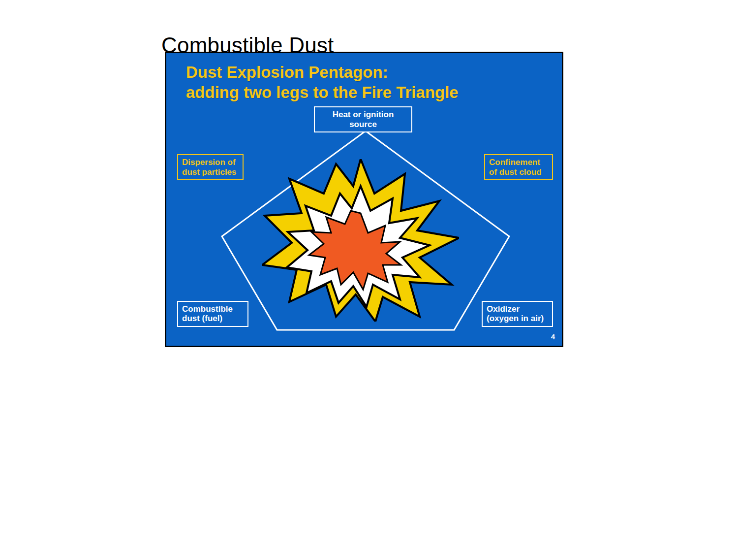Combustible Dust
Dust Explosion Pentagon:
adding two legs to the Fire Triangle
Heat or ignition source
Dispersion of
dust particles
Confinement
of dust cloud
Combustible
dust (fuel)
Oxidizer
(oxygen in air)
4